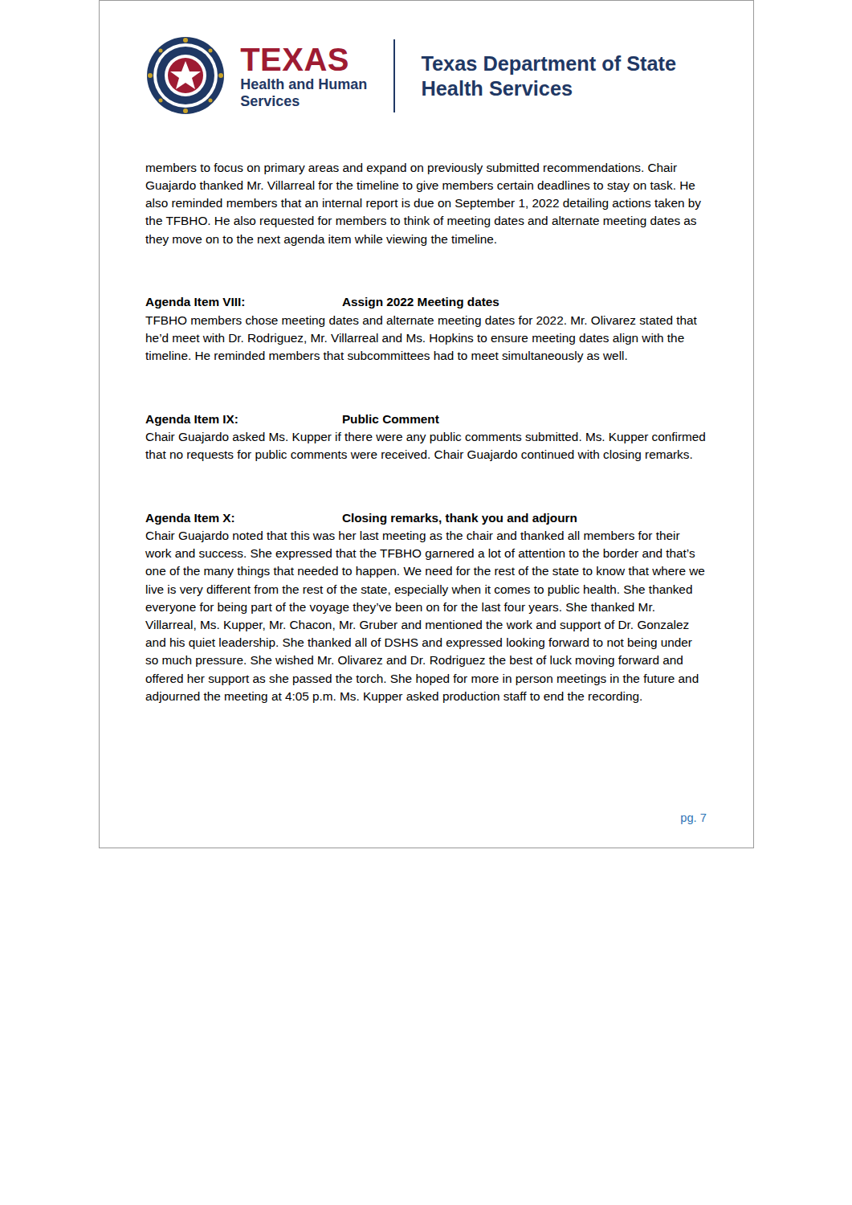TEXAS
Health and Human
Services
Texas Department of State
Health Services
members to focus on primary areas and expand on previously submitted recommendations. Chair Guajardo thanked Mr. Villarreal for the timeline to give members certain deadlines to stay on task. He also reminded members that an internal report is due on September 1, 2022 detailing actions taken by the TFBHO. He also requested for members to think of meeting dates and alternate meeting dates as they move on to the next agenda item while viewing the timeline.
Agenda Item VIII: Assign 2022 Meeting dates
TFBHO members chose meeting dates and alternate meeting dates for 2022. Mr. Olivarez stated that he’d meet with Dr. Rodriguez, Mr. Villarreal and Ms. Hopkins to ensure meeting dates align with the timeline. He reminded members that subcommittees had to meet simultaneously as well.
Agenda Item IX: Public Comment
Chair Guajardo asked Ms. Kupper if there were any public comments submitted. Ms. Kupper confirmed that no requests for public comments were received. Chair Guajardo continued with closing remarks.
Agenda Item X: Closing remarks, thank you and adjourn
Chair Guajardo noted that this was her last meeting as the chair and thanked all members for their work and success. She expressed that the TFBHO garnered a lot of attention to the border and that’s one of the many things that needed to happen. We need for the rest of the state to know that where we live is very different from the rest of the state, especially when it comes to public health. She thanked everyone for being part of the voyage they’ve been on for the last four years. She thanked Mr. Villarreal, Ms. Kupper, Mr. Chacon, Mr. Gruber and mentioned the work and support of Dr. Gonzalez and his quiet leadership. She thanked all of DSHS and expressed looking forward to not being under so much pressure. She wished Mr. Olivarez and Dr. Rodriguez the best of luck moving forward and offered her support as she passed the torch. She hoped for more in person meetings in the future and adjourned the meeting at 4:05 p.m. Ms. Kupper asked production staff to end the recording.
pg. 7